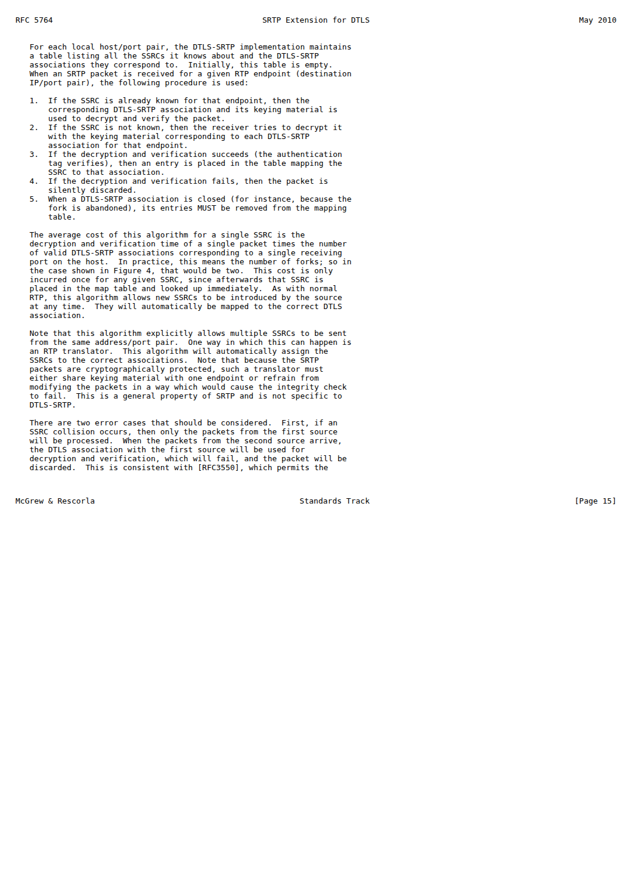RFC 5764 SRTP Extension for DTLS May 2010
For each local host/port pair, the DTLS-SRTP implementation maintains a table listing all the SSRCs it knows about and the DTLS-SRTP associations they correspond to. Initially, this table is empty. When an SRTP packet is received for a given RTP endpoint (destination IP/port pair), the following procedure is used: 1. If the SSRC is already known for that endpoint, then the corresponding DTLS-SRTP association and its keying material is used to decrypt and verify the packet. 2. If the SSRC is not known, then the receiver tries to decrypt it with the keying material corresponding to each DTLS-SRTP association for that endpoint. 3. If the decryption and verification succeeds (the authentication tag verifies), then an entry is placed in the table mapping the SSRC to that association. 4. If the decryption and verification fails, then the packet is silently discarded. 5. When a DTLS-SRTP association is closed (for instance, because the fork is abandoned), its entries MUST be removed from the mapping table. The average cost of this algorithm for a single SSRC is the decryption and verification time of a single packet times the number of valid DTLS-SRTP associations corresponding to a single receiving port on the host. In practice, this means the number of forks; so in the case shown in Figure 4, that would be two. This cost is only incurred once for any given SSRC, since afterwards that SSRC is placed in the map table and looked up immediately. As with normal RTP, this algorithm allows new SSRCs to be introduced by the source at any time. They will automatically be mapped to the correct DTLS association. Note that this algorithm explicitly allows multiple SSRCs to be sent from the same address/port pair. One way in which this can happen is an RTP translator. This algorithm will automatically assign the SSRCs to the correct associations. Note that because the SRTP packets are cryptographically protected, such a translator must either share keying material with one endpoint or refrain from modifying the packets in a way which would cause the integrity check to fail. This is a general property of SRTP and is not specific to DTLS-SRTP. There are two error cases that should be considered. First, if an SSRC collision occurs, then only the packets from the first source will be processed. When the packets from the second source arrive, the DTLS association with the first source will be used for decryption and verification, which will fail, and the packet will be discarded. This is consistent with [RFC3550], which permits the
McGrew & Rescorla Standards Track[Page 15]